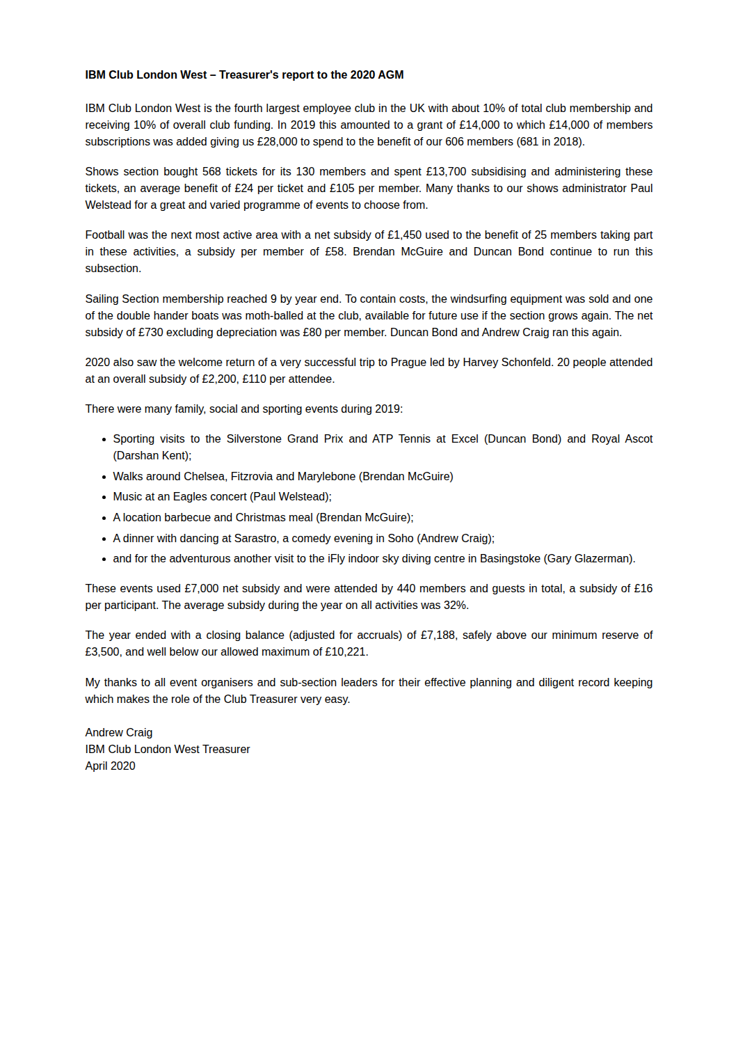IBM Club London West – Treasurer's report to the 2020 AGM
IBM Club London West is the fourth largest employee club in the UK with about 10% of total club membership and receiving 10% of overall club funding. In 2019 this amounted to a grant of £14,000 to which £14,000 of members subscriptions was added giving us £28,000 to spend to the benefit of our 606 members (681 in 2018).
Shows section bought 568 tickets for its 130 members and spent £13,700 subsidising and administering these tickets, an average benefit of £24 per ticket and £105 per member. Many thanks to our shows administrator Paul Welstead for a great and varied programme of events to choose from.
Football was the next most active area with a net subsidy of £1,450 used to the benefit of 25 members taking part in these activities, a subsidy per member of £58. Brendan McGuire and Duncan Bond continue to run this subsection.
Sailing Section membership reached 9 by year end. To contain costs, the windsurfing equipment was sold and one of the double hander boats was moth-balled at the club, available for future use if the section grows again. The net subsidy of £730 excluding depreciation was £80 per member. Duncan Bond and Andrew Craig ran this again.
2020 also saw the welcome return of a very successful trip to Prague led by Harvey Schonfeld. 20 people attended at an overall subsidy of £2,200, £110 per attendee.
There were many family, social and sporting events during 2019:
Sporting visits to the Silverstone Grand Prix and ATP Tennis at Excel (Duncan Bond) and Royal Ascot (Darshan Kent);
Walks around Chelsea, Fitzrovia and Marylebone (Brendan McGuire)
Music at an Eagles concert (Paul Welstead);
A location barbecue and Christmas meal (Brendan McGuire);
A dinner with dancing at Sarastro, a comedy evening in Soho (Andrew Craig);
and for the adventurous another visit to the iFly indoor sky diving centre in Basingstoke (Gary Glazerman).
These events used £7,000 net subsidy and were attended by 440 members and guests in total, a subsidy of £16 per participant. The average subsidy during the year on all activities was 32%.
The year ended with a closing balance (adjusted for accruals) of £7,188, safely above our minimum reserve of £3,500, and well below our allowed maximum of £10,221.
My thanks to all event organisers and sub-section leaders for their effective planning and diligent record keeping which makes the role of the Club Treasurer very easy.
Andrew Craig
IBM Club London West Treasurer
April 2020